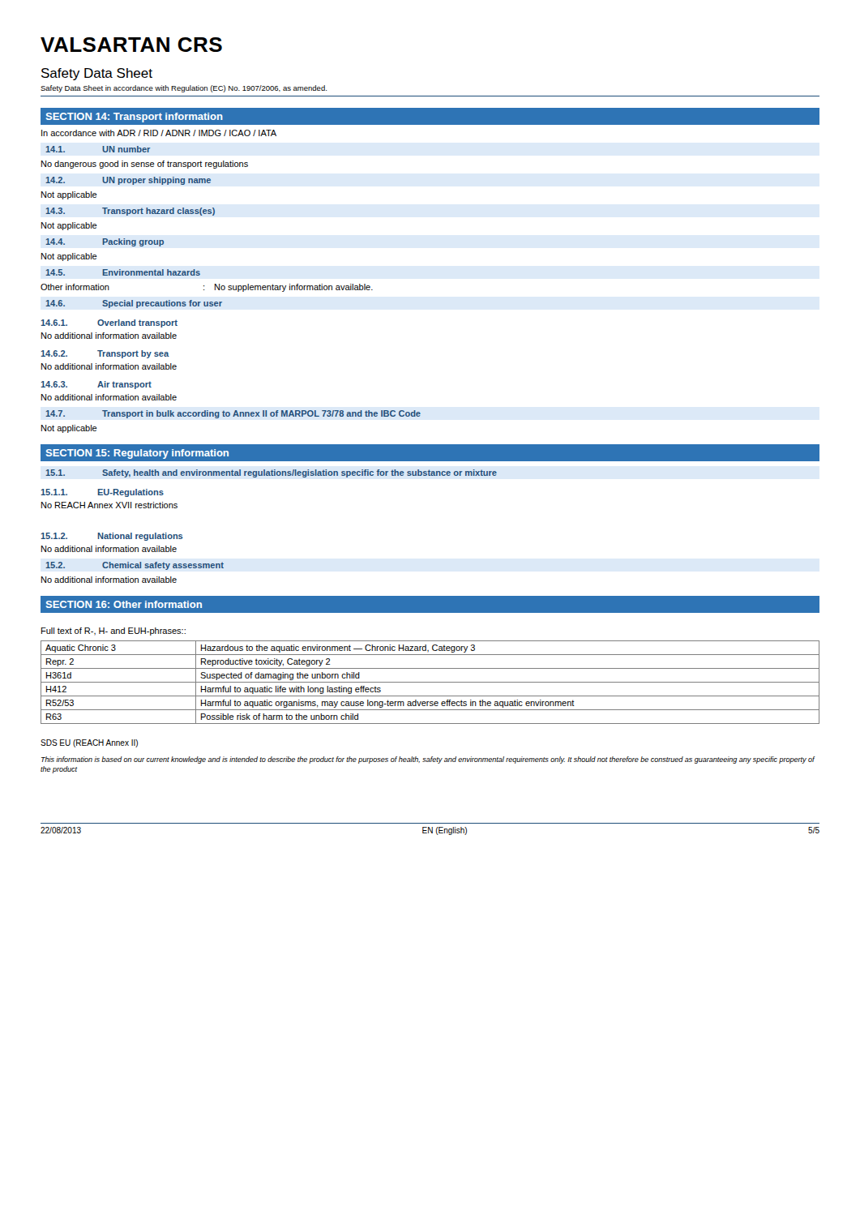VALSARTAN CRS
Safety Data Sheet
Safety Data Sheet in accordance with Regulation (EC) No. 1907/2006, as amended.
SECTION 14: Transport information
In accordance with ADR / RID / ADNR / IMDG / ICAO / IATA
14.1. UN number
No dangerous good in sense of transport regulations
14.2. UN proper shipping name
Not applicable
14.3. Transport hazard class(es)
Not applicable
14.4. Packing group
Not applicable
14.5. Environmental hazards
Other information : No supplementary information available.
14.6. Special precautions for user
14.6.1. Overland transport
No additional information available
14.6.2. Transport by sea
No additional information available
14.6.3. Air transport
No additional information available
14.7. Transport in bulk according to Annex II of MARPOL 73/78 and the IBC Code
Not applicable
SECTION 15: Regulatory information
15.1. Safety, health and environmental regulations/legislation specific for the substance or mixture
15.1.1. EU-Regulations
No REACH Annex XVII restrictions
15.1.2. National regulations
No additional information available
15.2. Chemical safety assessment
No additional information available
SECTION 16: Other information
Full text of R-, H- and EUH-phrases::
| Aquatic Chronic 3 | Hazardous to the aquatic environment — Chronic Hazard, Category 3 |
| Repr. 2 | Reproductive toxicity, Category 2 |
| H361d | Suspected of damaging the unborn child |
| H412 | Harmful to aquatic life with long lasting effects |
| R52/53 | Harmful to aquatic organisms, may cause long-term adverse effects in the aquatic environment |
| R63 | Possible risk of harm to the unborn child |
SDS EU (REACH Annex II)
This information is based on our current knowledge and is intended to describe the product for the purposes of health, safety and environmental requirements only. It should not therefore be construed as guaranteeing any specific property of the product
22/08/2013 EN (English) 5/5